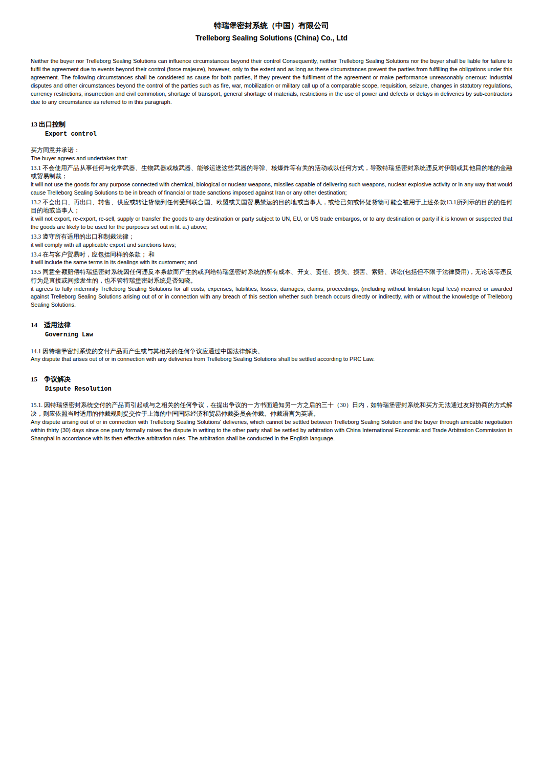特瑞堡密封系统（中国）有限公司
Trelleborg Sealing Solutions (China) Co., Ltd
Neither the buyer nor Trelleborg Sealing Solutions can influence circumstances beyond their control Consequently, neither Trelleborg Sealing Solutions nor the buyer shall be liable for failure to fulfil the agreement due to events beyond their control (force majeure), however, only to the extent and as long as these circumstances prevent the parties from fulfilling the obligations under this agreement. The following circumstances shall be considered as cause for both parties, if they prevent the fulfilment of the agreement or make performance unreasonably onerous: Industrial disputes and other circumstances beyond the control of the parties such as fire, war, mobilization or military call up of a comparable scope, requisition, seizure, changes in statutory regulations, currency restrictions, insurrection and civil commotion, shortage of transport, general shortage of materials, restrictions in the use of power and defects or delays in deliveries by sub-contractors due to any circumstance as referred to in this paragraph.
13 出口控制 Export control
买方同意并承诺：
The buyer agrees and undertakes that:
13.1 不会使用产品从事任何与化学武器、生物武器或核武器、能够运送这些武器的导弹、核爆炸等有关的活动或以任何方式，导致特瑞堡密封系统违反对伊朗或其他目的地的金融或贸易制裁；
it will not use the goods for any purpose connected with chemical, biological or nuclear weapons, missiles capable of delivering such weapons, nuclear explosive activity or in any way that would cause Trelleborg Sealing Solutions to be in breach of financial or trade sanctions imposed against Iran or any other destination;
13.2 不会出口、再出口、转售、供应或转让货物到任何受到联合国、欧盟或美国贸易禁运的目的地或当事人，或给已知或怀疑货物可能会被用于上述条款13.1所列示的目的的任何目的地或当事人；
it will not export, re-export, re-sell, supply or transfer the goods to any destination or party subject to UN, EU, or US trade embargos, or to any destination or party if it is known or suspected that the goods are likely to be used for the purposes set out in lit. a.) above;
13.3 遵守所有适用的出口和制裁法律；
it will comply with all applicable export and sanctions laws;
13.4 在与客户贸易时，应包括同样的条款； 和
it will include the same terms in its dealings with its customers; and
13.5 同意全额赔偿特瑞堡密封系统因任何违反本条款而产生的或判给特瑞堡密封系统的所有成本、开支、责任、损失、损害、索赔、诉讼(包括但不限于法律费用)，无论该等违反行为是直接或间接发生的，也不管特瑞堡密封系统是否知晓。
it agrees to fully indemnify Trelleborg Sealing Solutions for all costs, expenses, liabilities, losses, damages, claims, proceedings, (including without limitation legal fees) incurred or awarded against Trelleborg Sealing Solutions arising out of or in connection with any breach of this section whether such breach occurs directly or indirectly, with or without the knowledge of Trelleborg Sealing Solutions.
14 适用法律 Governing Law
14.1 因特瑞堡密封系统的交付产品而产生或与其相关的任何争议应通过中国法律解决。
Any dispute that arises out of or in connection with any deliveries from Trelleborg Sealing Solutions shall be settled according to PRC Law.
15 争议解决 Dispute Resolution
15.1. 因特瑞堡密封系统交付的产品而引起或与之相关的任何争议，在提出争议的一方书面通知另一方之后的三十（30）日内，如特瑞堡密封系统和买方无法通过友好协商的方式解决，则应依照当时适用的仲裁规则提交位于上海的中国国际经济和贸易仲裁委员会仲裁。仲裁语言为英语。
Any dispute arising out of or in connection with Trelleborg Sealing Solutions' deliveries, which cannot be settled between Trelleborg Sealing Solution and the buyer through amicable negotiation within thirty (30) days since one party formally raises the dispute in writing to the other party shall be settled by arbitration with China International Economic and Trade Arbitration Commission in Shanghai in accordance with its then effective arbitration rules. The arbitration shall be conducted in the English language.